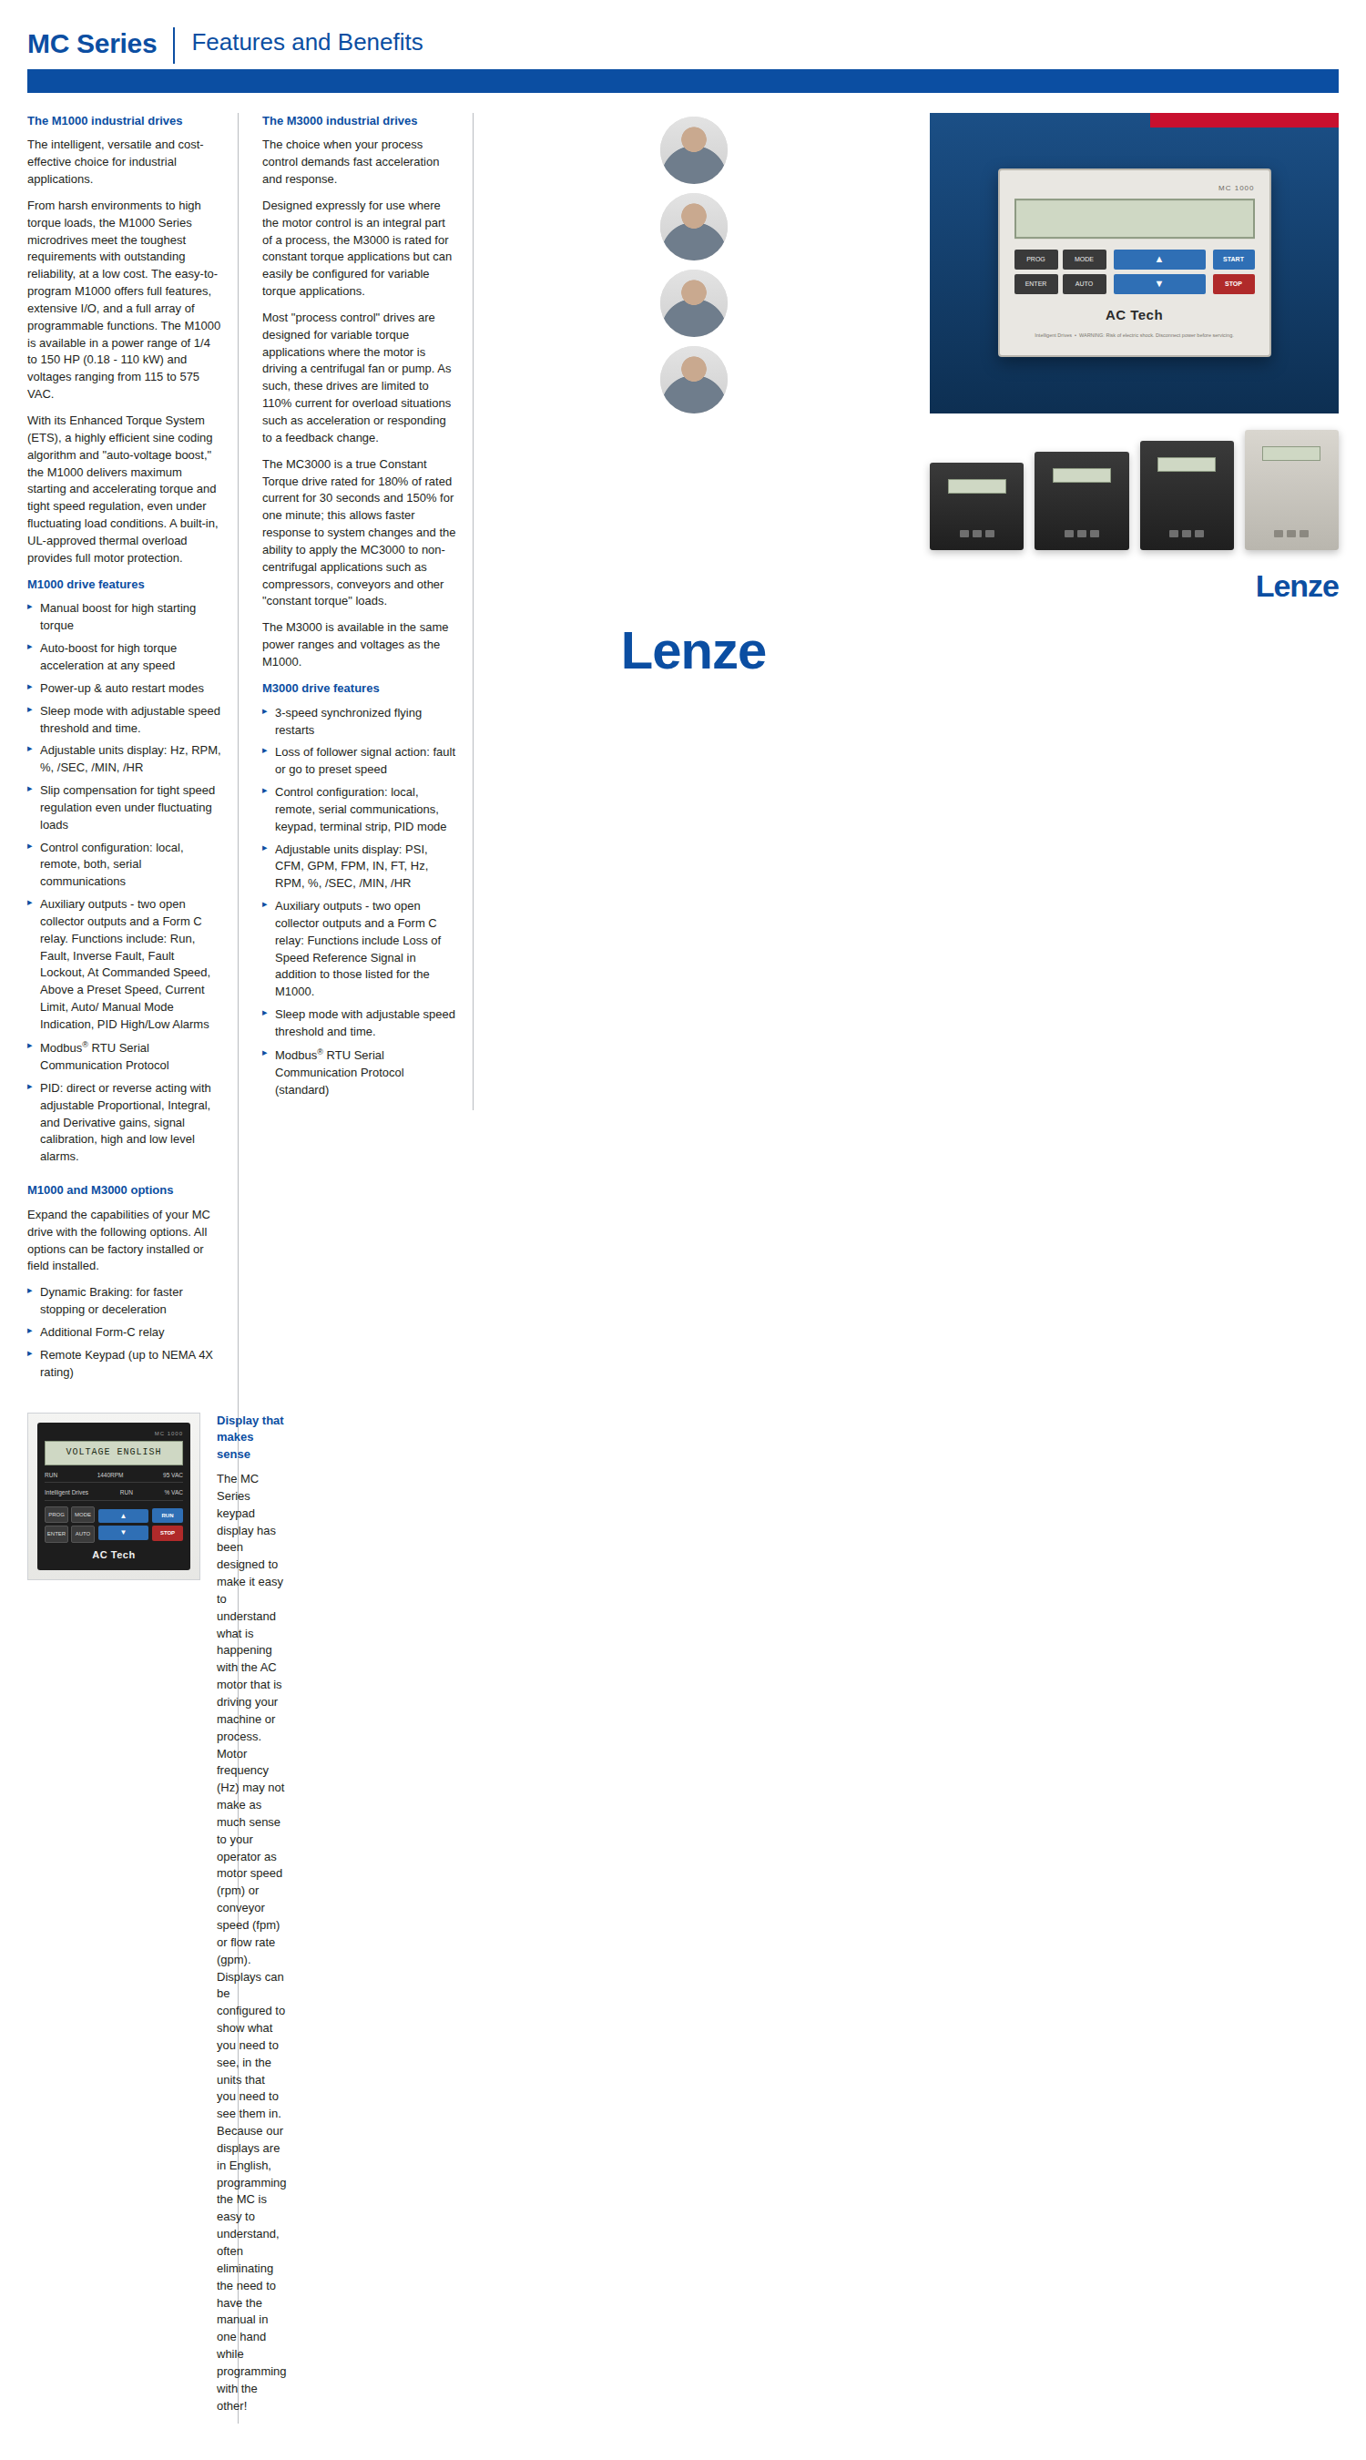MC Series
Features and Benefits
The M1000 industrial drives
The intelligent, versatile and cost-effective choice for industrial applications.
From harsh environments to high torque loads, the M1000 Series microdrives meet the toughest requirements with outstanding reliability, at a low cost. The easy-to-program M1000 offers full features, extensive I/O, and a full array of programmable functions. The M1000 is available in a power range of 1/4 to 150 HP (0.18 - 110 kW) and voltages ranging from 115 to 575 VAC.
With its Enhanced Torque System (ETS), a highly efficient sine coding algorithm and "auto-voltage boost," the M1000 delivers maximum starting and accelerating torque and tight speed regulation, even under fluctuating load conditions. A built-in, UL-approved thermal overload provides full motor protection.
M1000 drive features
Manual boost for high starting torque
Auto-boost for high torque acceleration at any speed
Power-up & auto restart modes
Sleep mode with adjustable speed threshold and time.
Adjustable units display: Hz, RPM, %, /SEC, /MIN, /HR
Slip compensation for tight speed regulation even under fluctuating loads
Control configuration: local, remote, both, serial communications
Auxiliary outputs - two open collector outputs and a Form C relay. Functions include: Run, Fault, Inverse Fault, Fault Lockout, At Commanded Speed, Above a Preset Speed, Current Limit, Auto/ Manual Mode Indication, PID High/Low Alarms
Modbus® RTU Serial Communication Protocol
PID: direct or reverse acting with adjustable Proportional, Integral, and Derivative gains, signal calibration, high and low level alarms.
M1000 and M3000 options
Expand the capabilities of your MC drive with the following options. All options can be factory installed or field installed.
Dynamic Braking: for faster stopping or deceleration
Additional Form-C relay
Remote Keypad (up to NEMA 4X rating)
MC 1000
VOLTAGE ENGLISH
RUN 1440RPM 95 VAC
Intelligent Drives RUN% VAC
PROG
MODE
ENTER
AUTO
▲
▼
RUN
STOP
AC Tech
Display that makes sense
The MC Series keypad display has been designed to make it easy to understand what is happening with the AC motor that is driving your machine or process. Motor frequency (Hz) may not make as much sense to your operator as motor speed (rpm) or conveyor speed (fpm) or flow rate (gpm). Displays can be configured to show what you need to see, in the units that you need to see them in. Because our displays are in English, programming the MC is easy to understand, often eliminating the need to have the manual in one hand while programming with the other!
The M3000 industrial drives
The choice when your process control demands fast acceleration and response.
Designed expressly for use where the motor control is an integral part of a process, the M3000 is rated for constant torque applications but can easily be configured for variable torque applications.
Most "process control" drives are designed for variable torque applications where the motor is driving a centrifugal fan or pump. As such, these drives are limited to 110% current for overload situations such as acceleration or responding to a feedback change.
The MC3000 is a true Constant Torque drive rated for 180% of rated current for 30 seconds and 150% for one minute; this allows faster response to system changes and the ability to apply the MC3000 to non-centrifugal applications such as compressors, conveyors and other "constant torque" loads.
The M3000 is available in the same power ranges and voltages as the M1000.
M3000 drive features
3-speed synchronized flying restarts
Loss of follower signal action: fault or go to preset speed
Control configuration: local, remote, serial communications, keypad, terminal strip, PID mode
Adjustable units display: PSI, CFM, GPM, FPM, IN, FT, Hz, RPM, %, /SEC, /MIN, /HR
Auxiliary outputs - two open collector outputs and a Form C relay: Functions include Loss of Speed Reference Signal in addition to those listed for the M1000.
Sleep mode with adjustable speed threshold and time.
Modbus® RTU Serial Communication Protocol (standard)
Lenze
MC 1000
PROG
MODE
ENTER
AUTO
▲
▼
START
STOP
AC Tech
Intelligent Drives • WARNING: Risk of electric shock. Disconnect power before servicing.
Lenze